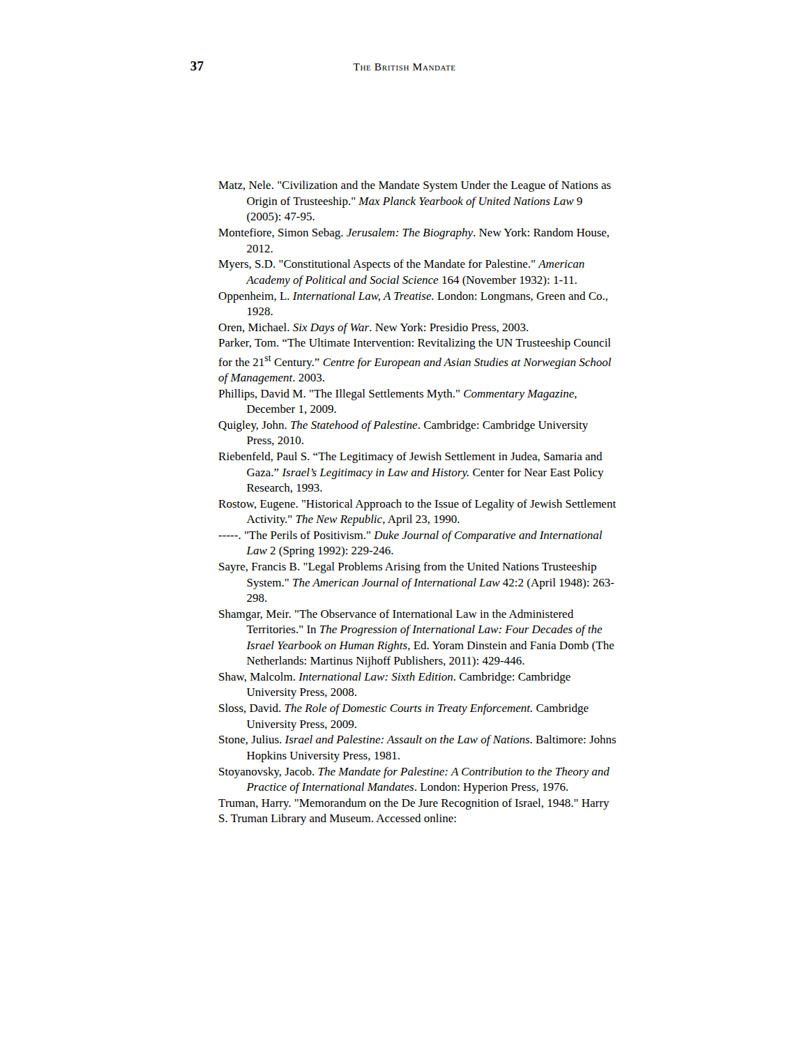37
The British Mandate
Matz, Nele. "Civilization and the Mandate System Under the League of Nations as Origin of Trusteeship." Max Planck Yearbook of United Nations Law 9 (2005): 47-95.
Montefiore, Simon Sebag. Jerusalem: The Biography. New York: Random House, 2012.
Myers, S.D. "Constitutional Aspects of the Mandate for Palestine." American Academy of Political and Social Science 164 (November 1932): 1-11.
Oppenheim, L. International Law, A Treatise. London: Longmans, Green and Co., 1928.
Oren, Michael. Six Days of War. New York: Presidio Press, 2003.
Parker, Tom. “The Ultimate Intervention: Revitalizing the UN Trusteeship Council for the 21st Century.” Centre for European and Asian Studies at Norwegian School of Management. 2003.
Phillips, David M. "The Illegal Settlements Myth." Commentary Magazine, December 1, 2009.
Quigley, John. The Statehood of Palestine. Cambridge: Cambridge University Press, 2010.
Riebenfeld, Paul S. “The Legitimacy of Jewish Settlement in Judea, Samaria and Gaza.” Israel’s Legitimacy in Law and History. Center for Near East Policy Research, 1993.
Rostow, Eugene. "Historical Approach to the Issue of Legality of Jewish Settlement Activity." The New Republic, April 23, 1990.
-----. "The Perils of Positivism." Duke Journal of Comparative and International Law 2 (Spring 1992): 229-246.
Sayre, Francis B. "Legal Problems Arising from the United Nations Trusteeship System." The American Journal of International Law 42:2 (April 1948): 263-298.
Shamgar, Meir. "The Observance of International Law in the Administered Territories." In The Progression of International Law: Four Decades of the Israel Yearbook on Human Rights, Ed. Yoram Dinstein and Fania Domb (The Netherlands: Martinus Nijhoff Publishers, 2011): 429-446.
Shaw, Malcolm. International Law: Sixth Edition. Cambridge: Cambridge University Press, 2008.
Sloss, David. The Role of Domestic Courts in Treaty Enforcement. Cambridge University Press, 2009.
Stone, Julius. Israel and Palestine: Assault on the Law of Nations. Baltimore: Johns Hopkins University Press, 1981.
Stoyanovsky, Jacob. The Mandate for Palestine: A Contribution to the Theory and Practice of International Mandates. London: Hyperion Press, 1976.
Truman, Harry. "Memorandum on the De Jure Recognition of Israel, 1948." Harry S. Truman Library and Museum. Accessed online: